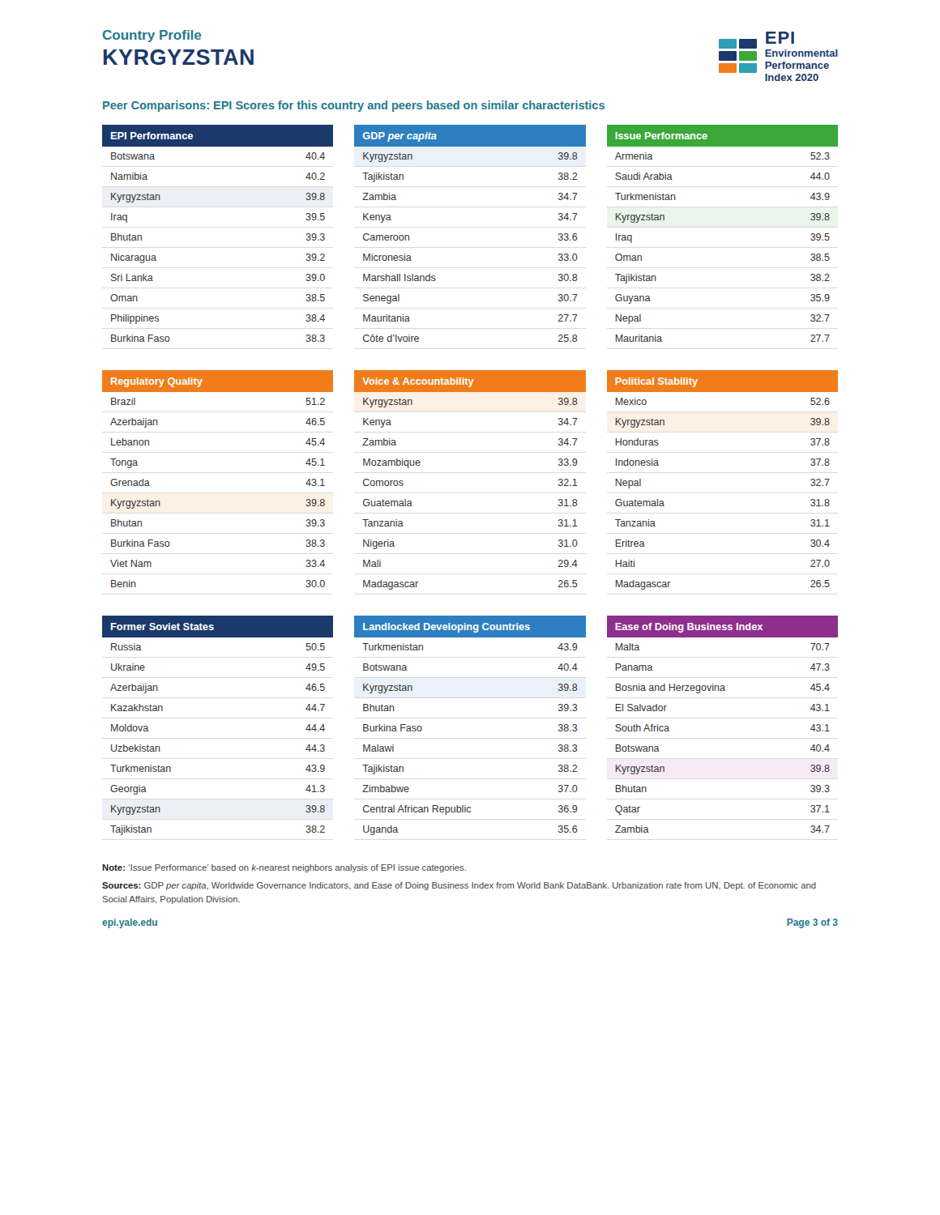Country Profile
KYRGYZSTAN
EPI Environmental Performance Index 2020
Peer Comparisons: EPI Scores for this country and peers based on similar characteristics
EPI Performance
| Botswana | 40.4 |
| Namibia | 40.2 |
| Kyrgyzstan | 39.8 |
| Iraq | 39.5 |
| Bhutan | 39.3 |
| Nicaragua | 39.2 |
| Sri Lanka | 39.0 |
| Oman | 38.5 |
| Philippines | 38.4 |
| Burkina Faso | 38.3 |
GDP per capita
| Kyrgyzstan | 39.8 |
| Tajikistan | 38.2 |
| Zambia | 34.7 |
| Kenya | 34.7 |
| Cameroon | 33.6 |
| Micronesia | 33.0 |
| Marshall Islands | 30.8 |
| Senegal | 30.7 |
| Mauritania | 27.7 |
| Côte d’Ivoire | 25.8 |
Issue Performance
| Armenia | 52.3 |
| Saudi Arabia | 44.0 |
| Turkmenistan | 43.9 |
| Kyrgyzstan | 39.8 |
| Iraq | 39.5 |
| Oman | 38.5 |
| Tajikistan | 38.2 |
| Guyana | 35.9 |
| Nepal | 32.7 |
| Mauritania | 27.7 |
Regulatory Quality
| Brazil | 51.2 |
| Azerbaijan | 46.5 |
| Lebanon | 45.4 |
| Tonga | 45.1 |
| Grenada | 43.1 |
| Kyrgyzstan | 39.8 |
| Bhutan | 39.3 |
| Burkina Faso | 38.3 |
| Viet Nam | 33.4 |
| Benin | 30.0 |
Voice & Accountability
| Kyrgyzstan | 39.8 |
| Kenya | 34.7 |
| Zambia | 34.7 |
| Mozambique | 33.9 |
| Comoros | 32.1 |
| Guatemala | 31.8 |
| Tanzania | 31.1 |
| Nigeria | 31.0 |
| Mali | 29.4 |
| Madagascar | 26.5 |
Political Stability
| Mexico | 52.6 |
| Kyrgyzstan | 39.8 |
| Honduras | 37.8 |
| Indonesia | 37.8 |
| Nepal | 32.7 |
| Guatemala | 31.8 |
| Tanzania | 31.1 |
| Eritrea | 30.4 |
| Haiti | 27.0 |
| Madagascar | 26.5 |
Former Soviet States
| Russia | 50.5 |
| Ukraine | 49.5 |
| Azerbaijan | 46.5 |
| Kazakhstan | 44.7 |
| Moldova | 44.4 |
| Uzbekistan | 44.3 |
| Turkmenistan | 43.9 |
| Georgia | 41.3 |
| Kyrgyzstan | 39.8 |
| Tajikistan | 38.2 |
Landlocked Developing Countries
| Turkmenistan | 43.9 |
| Botswana | 40.4 |
| Kyrgyzstan | 39.8 |
| Bhutan | 39.3 |
| Burkina Faso | 38.3 |
| Malawi | 38.3 |
| Tajikistan | 38.2 |
| Zimbabwe | 37.0 |
| Central African Republic | 36.9 |
| Uganda | 35.6 |
Ease of Doing Business Index
| Malta | 70.7 |
| Panama | 47.3 |
| Bosnia and Herzegovina | 45.4 |
| El Salvador | 43.1 |
| South Africa | 43.1 |
| Botswana | 40.4 |
| Kyrgyzstan | 39.8 |
| Bhutan | 39.3 |
| Qatar | 37.1 |
| Zambia | 34.7 |
Note: ‘Issue Performance’ based on k-nearest neighbors analysis of EPI issue categories.
Sources: GDP per capita, Worldwide Governance Indicators, and Ease of Doing Business Index from World Bank DataBank. Urbanization rate from UN, Dept. of Economic and Social Affairs, Population Division.
epi.yale.edu Page 3 of 3